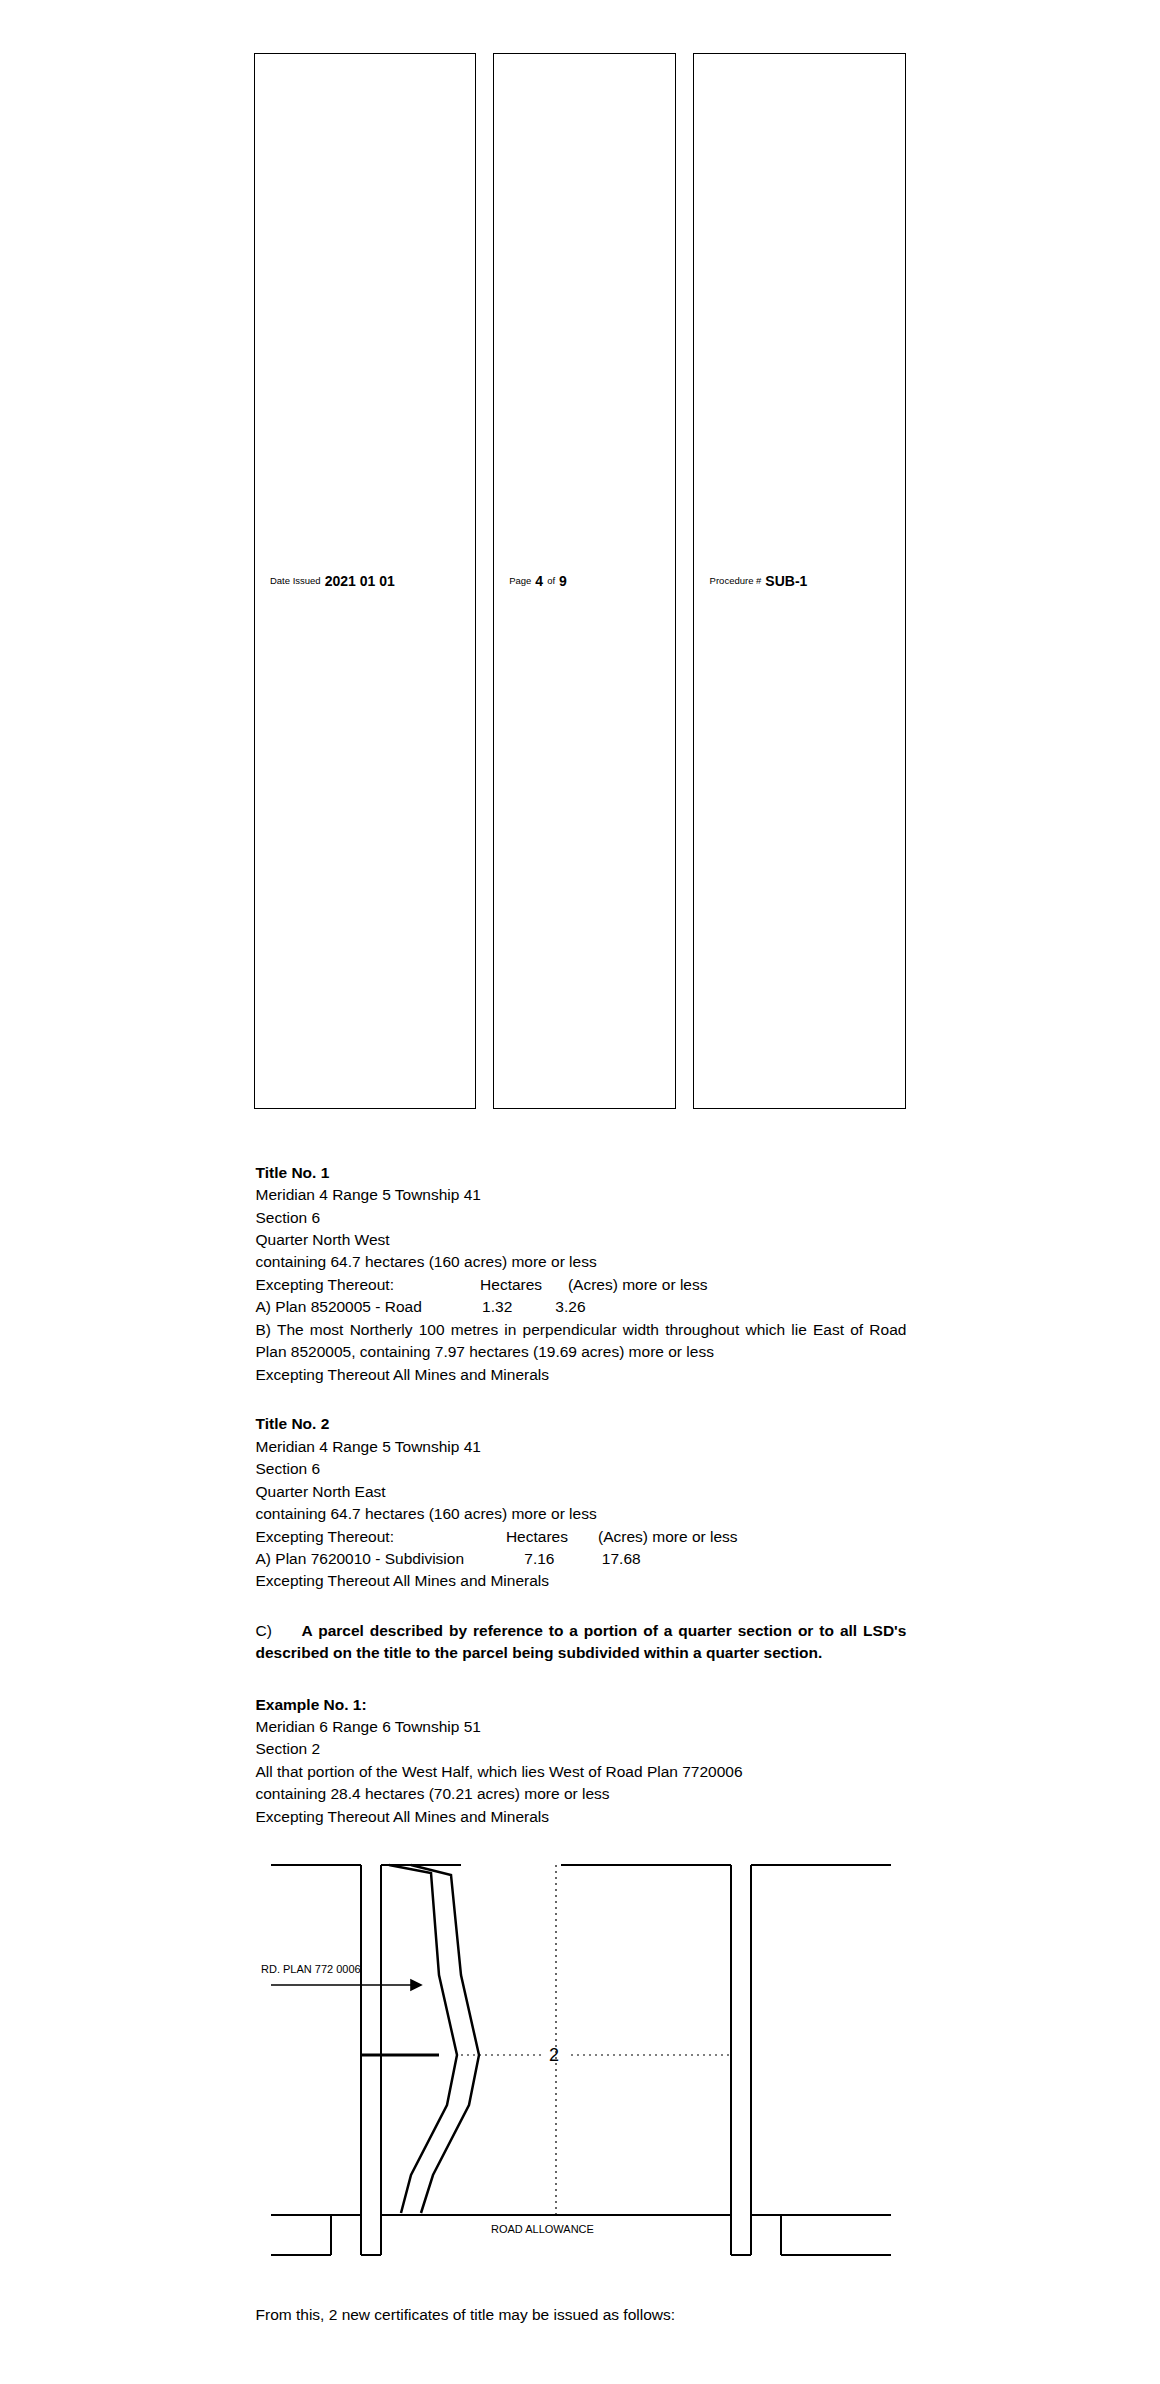Date Issued 2021 01 01
Page 4 of 9
Procedure #SUB-1
Title No. 1
Meridian 4 Range 5 Township 41
Section 6
Quarter North West
containing 64.7 hectares (160 acres) more or less
Excepting Thereout: Hectares (Acres) more or less
A) Plan 8520005 - Road 1.32 3.26
B) The most Northerly 100 metres in perpendicular width throughout which lie East of Road Plan 8520005, containing 7.97 hectares (19.69 acres) more or less
Excepting Thereout All Mines and Minerals
Title No. 2
Meridian 4 Range 5 Township 41
Section 6
Quarter North East
containing 64.7 hectares (160 acres) more or less
Excepting Thereout: Hectares (Acres) more or less
A) Plan 7620010 - Subdivision 7.16 17.68
Excepting Thereout All Mines and Minerals
C) A parcel described by reference to a portion of a quarter section or to all LSD's described on the title to the parcel being subdivided within a quarter section.
Example No. 1:
Meridian 6 Range 6 Township 51
Section 2
All that portion of the West Half, which lies West of Road Plan 7720006
containing 28.4 hectares (70.21 acres) more or less
Excepting Thereout All Mines and Minerals
RD. PLAN 772 0006 2 ROAD ALLOWANCE
From this, 2 new certificates of title may be issued as follows: